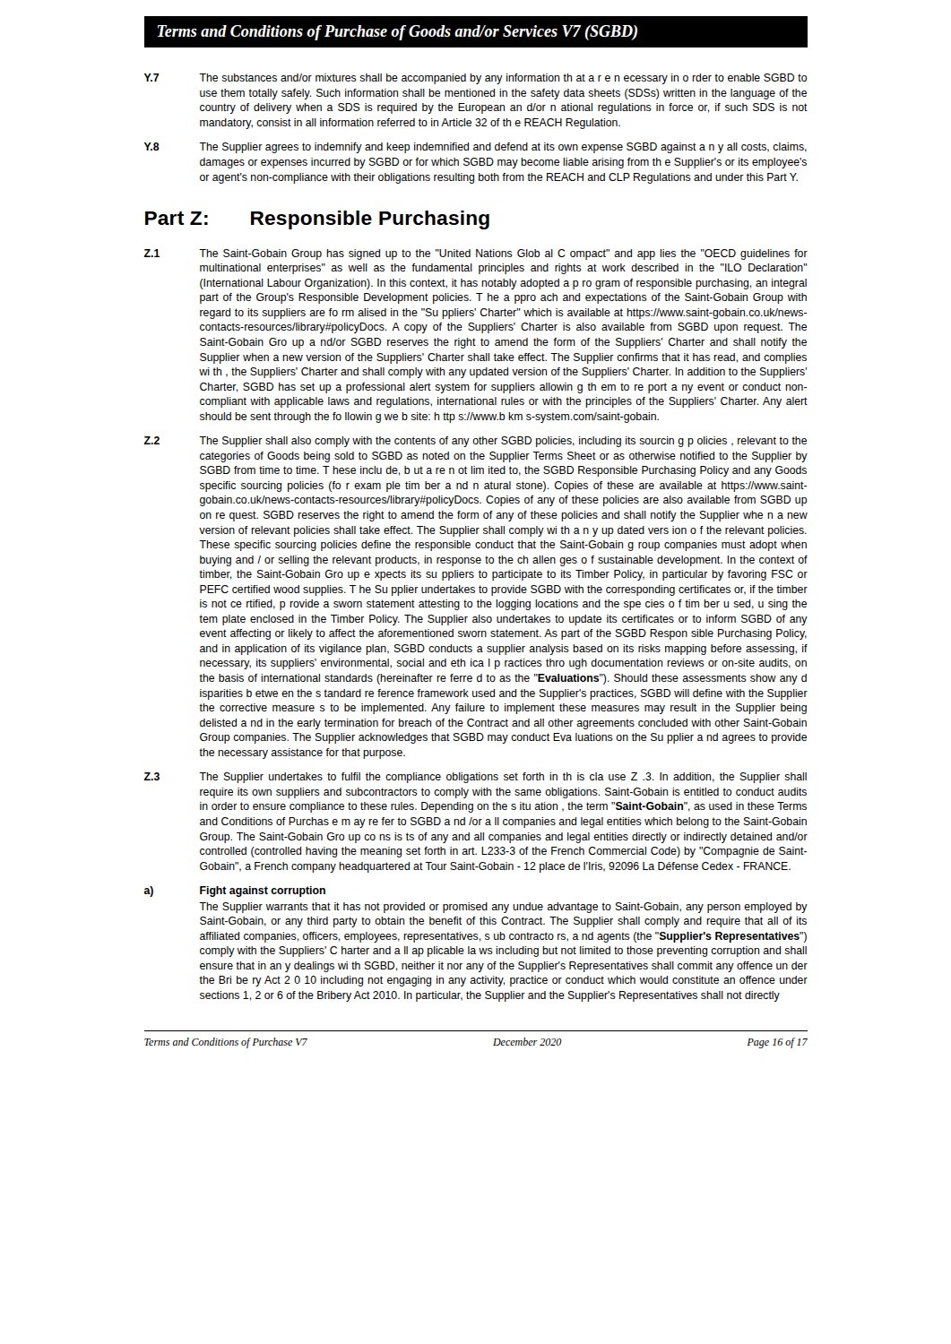Terms and Conditions of Purchase of Goods and/or Services V7 (SGBD)
Y.7
The substances and/or mixtures shall be accompanied by any information th at a r e n ecessary in o rder to enable SGBD to use them totally safely. Such information shall be mentioned in the safety data sheets (SDSs) written in the language of the country of delivery when a SDS is required by the European an d/or n ational regulations in force or, if such SDS is not mandatory, consist in all information referred to in Article 32 of th e REACH Regulation.
Y.8
The Supplier agrees to indemnify and keep indemnified and defend at its own expense SGBD against a n y all costs, claims, damages or expenses incurred by SGBD or for which SGBD may become liable arising from th e Supplier's or its employee's or agent's non-compliance with their obligations resulting both from the REACH and CLP Regulations and under this Part Y.
Part Z: Responsible Purchasing
Z.1
The Saint-Gobain Group has signed up to the "United Nations Glob al C ompact" and app lies the "OECD guidelines for multinational enterprises" as well as the fundamental principles and rights at work described in the "ILO Declaration" (International Labour Organization). In this context, it has notably adopted a p ro gram of responsible purchasing, an integral part of the Group's Responsible Development policies. T he a ppro ach and expectations of the Saint-Gobain Group with regard to its suppliers are fo rm alised in the "Su ppliers' Charter" which is available at https://www.saint-gobain.co.uk/news-contacts-resources/library#policyDocs. A copy of the Suppliers' Charter is also available from SGBD upon request. The Saint-Gobain Gro up a nd/or SGBD reserves the right to amend the form of the Suppliers' Charter and shall notify the Supplier when a new version of the Suppliers' Charter shall take effect. The Supplier confirms that it has read, and complies wi th , the Suppliers' Charter and shall comply with any updated version of the Suppliers' Charter. In addition to the Suppliers' Charter, SGBD has set up a professional alert system for suppliers allowin g th em to re port a ny event or conduct non-compliant with applicable laws and regulations, international rules or with the principles of the Suppliers' Charter. Any alert should be sent through the fo llowin g we b site: h ttp s://www.b km s-system.com/saint-gobain.
Z.2
The Supplier shall also comply with the contents of any other SGBD policies, including its sourcin g p olicies , relevant to the categories of Goods being sold to SGBD as noted on the Supplier Terms Sheet or as otherwise notified to the Supplier by SGBD from time to time. T hese inclu de, b ut a re n ot lim ited to, the SGBD Responsible Purchasing Policy and any Goods specific sourcing policies (fo r exam ple tim ber a nd n atural stone). Copies of these are available at https://www.saint-gobain.co.uk/news-contacts-resources/library#policyDocs. Copies of any of these policies are also available from SGBD up on re quest. SGBD reserves the right to amend the form of any of these policies and shall notify the Supplier whe n a new version of relevant policies shall take effect. The Supplier shall comply wi th a n y up dated vers ion o f the relevant policies. These specific sourcing policies define the responsible conduct that the Saint-Gobain g roup companies must adopt when buying and / or selling the relevant products, in response to the ch allen ges o f sustainable development. In the context of timber, the Saint-Gobain Gro up e xpects its su ppliers to participate to its Timber Policy, in particular by favoring FSC or PEFC certified wood supplies. T he Su pplier undertakes to provide SGBD with the corresponding certificates or, if the timber is not ce rtified, p rovide a sworn statement attesting to the logging locations and the spe cies o f tim ber u sed, u sing the tem plate enclosed in the Timber Policy. The Supplier also undertakes to update its certificates or to inform SGBD of any event affecting or likely to affect the aforementioned sworn statement. As part of the SGBD Respon sible Purchasing Policy, and in application of its vigilance plan, SGBD conducts a supplier analysis based on its risks mapping before assessing, if necessary, its suppliers' environmental, social and eth ica l p ractices thro ugh documentation reviews or on-site audits, on the basis of international standards (hereinafter re ferre d to as the "Evaluations"). Should these assessments show any d isparities b etwe en the s tandard re ference framework used and the Supplier's practices, SGBD will define with the Supplier the corrective measure s to be implemented. Any failure to implement these measures may result in the Supplier being delisted a nd in the early termination for breach of the Contract and all other agreements concluded with other Saint-Gobain Group companies. The Supplier acknowledges that SGBD may conduct Eva luations on the Su pplier a nd agrees to provide the necessary assistance for that purpose.
Z.3
The Supplier undertakes to fulfil the compliance obligations set forth in th is cla use Z .3. In addition, the Supplier shall require its own suppliers and subcontractors to comply with the same obligations. Saint-Gobain is entitled to conduct audits in order to ensure compliance to these rules. Depending on the s itu ation , the term "Saint-Gobain", as used in these Terms and Conditions of Purchas e m ay re fer to SGBD a nd /or a ll companies and legal entities which belong to the Saint-Gobain Group. The Saint-Gobain Gro up co ns is ts of any and all companies and legal entities directly or indirectly detained and/or controlled (controlled having the meaning set forth in art. L233-3 of the French Commercial Code) by "Compagnie de Saint-Gobain", a French company headquartered at Tour Saint-Gobain - 12 place de l'Iris, 92096 La Défense Cedex - FRANCE.
a)
Fight against corruption The Supplier warrants that it has not provided or promised any undue advantage to Saint-Gobain, any person employed by Saint-Gobain, or any third party to obtain the benefit of this Contract. The Supplier shall comply and require that all of its affiliated companies, officers, employees, representatives, s ub contracto rs, a nd agents (the "Supplier's Representatives") comply with the Suppliers' C harter and a ll ap plicable la ws including but not limited to those preventing corruption and shall ensure that in an y dealings wi th SGBD, neither it nor any of the Supplier's Representatives shall commit any offence un der the Bri be ry Act 2 0 10 including not engaging in any activity, practice or conduct which would constitute an offence under sections 1, 2 or 6 of the Bribery Act 2010. In particular, the Supplier and the Supplier's Representatives shall not directly
Terms and Conditions of Purchase V7
December 2020
Page 16 of 17